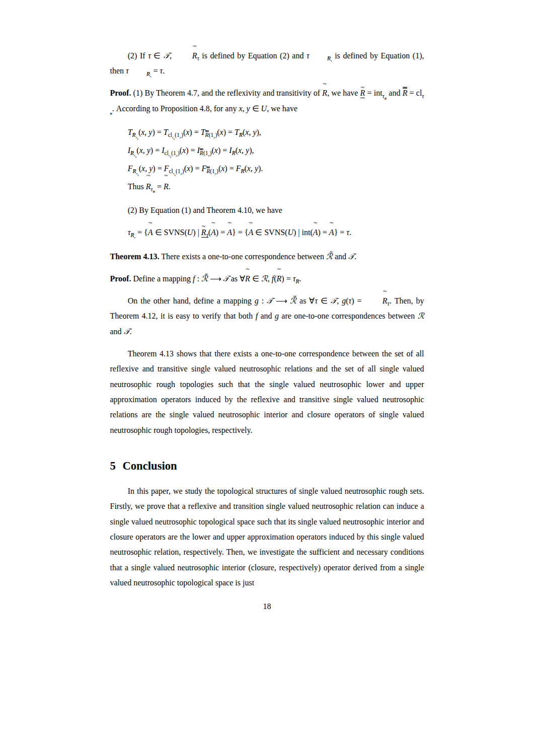(2) If τ ∈ 𝒯, ~Rτ is defined by Equation (2) and τ~Rτ is defined by Equation (1), then τ~Rτ = τ.
Proof. (1) By Theorem 4.7, and the reflexivity and transitivity of ~R, we have ~R = intτ~R and ~R = clτ~R. According to Proposition 4.8, for any x, y ∈ U, we have
T~Rτ~R(x, y) = Tclτ~R(1y)(x) = T~R(1y)(x) = T~R(x, y),
I~Rτ~R(x, y) = Iclτ~R(1y)(x) = I~R(1y)(x) = I~R(x, y),
F~Rτ~R(x, y) = Fclτ~R(1y)(x) = F~R(1y)(x) = F~R(x, y).
Thus ~Rτ~R = ~R.
(2) By Equation (1) and Theorem 4.10, we have
τ~Rτ = {~A ∈ SVNS(U) | ~Rτ(~A) = ~A} = {~A ∈ SVNS(U) | int(~A) = ~A} = τ.
Theorem 4.13. There exists a one-to-one correspondence between ℛ̃ and 𝒯.
Proof. Define a mapping f : ℛ̃ ⟶ 𝒯 as ∀~R ∈ ℛ, f(~R) = τ~R.
On the other hand, define a mapping g : 𝒯 ⟶ ℛ̃ as ∀τ ∈ 𝒯, g(τ) = ~Rτ. Then, by Theorem 4.12, it is easy to verify that both f and g are one-to-one correspondences between ℛ and 𝒯.
Theorem 4.13 shows that there exists a one-to-one correspondence between the set of all reflexive and transitive single valued neutrosophic relations and the set of all single valued neutrosophic rough topologies such that the single valued neutrosophic lower and upper approximation operators induced by the reflexive and transitive single valued neutrosophic relations are the single valued neutrosophic interior and closure operators of single valued neutrosophic rough topologies, respectively.
5 Conclusion
In this paper, we study the topological structures of single valued neutrosophic rough sets. Firstly, we prove that a reflexive and transition single valued neutrosophic relation can induce a single valued neutrosophic topological space such that its single valued neutrosophic interior and closure operators are the lower and upper approximation operators induced by this single valued neutrosophic relation, respectively. Then, we investigate the sufficient and necessary conditions that a single valued neutrosophic interior (closure, respectively) operator derived from a single valued neutrosophic topological space is just
18